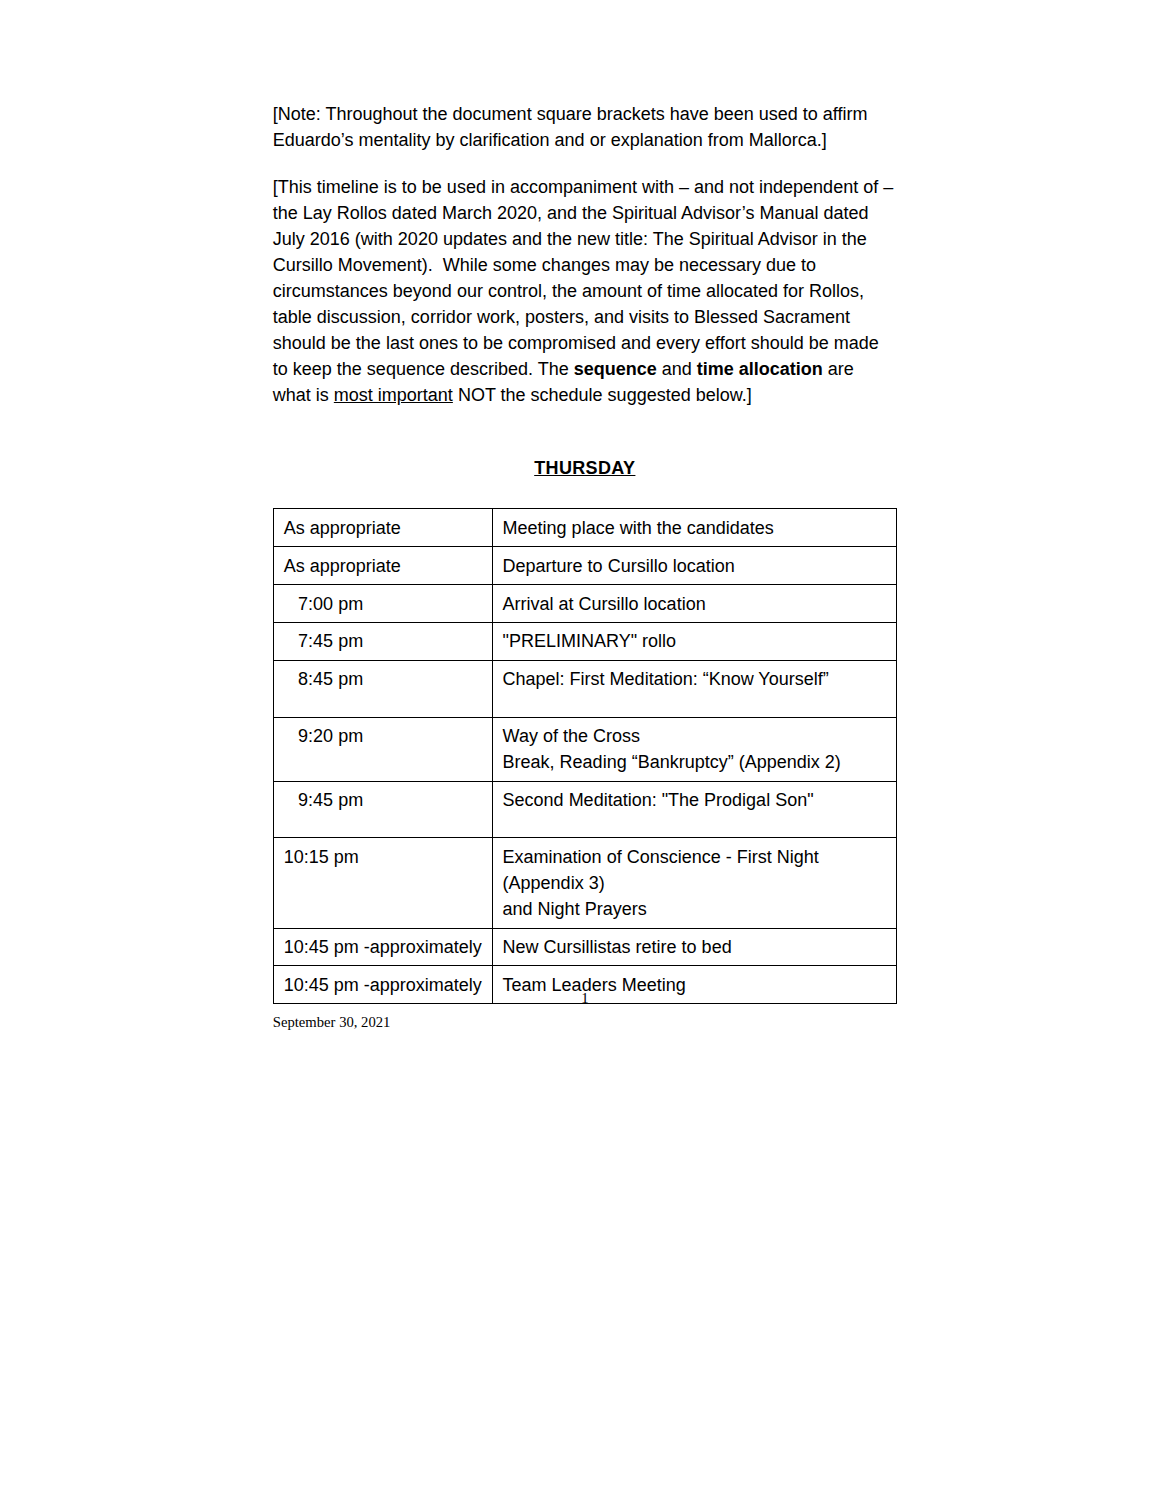[Note: Throughout the document square brackets have been used to affirm Eduardo’s mentality by clarification and or explanation from Mallorca.]
[This timeline is to be used in accompaniment with – and not independent of – the Lay Rollos dated March 2020, and the Spiritual Advisor’s Manual dated July 2016 (with 2020 updates and the new title: The Spiritual Advisor in the Cursillo Movement). While some changes may be necessary due to circumstances beyond our control, the amount of time allocated for Rollos, table discussion, corridor work, posters, and visits to Blessed Sacrament should be the last ones to be compromised and every effort should be made to keep the sequence described. The sequence and time allocation are what is most important NOT the schedule suggested below.]
THURSDAY
| As appropriate | Meeting place with the candidates |
| As appropriate | Departure to Cursillo location |
| 7:00 pm | Arrival at Cursillo location |
| 7:45 pm | "PRELIMINARY" rollo |
| 8:45 pm | Chapel: First Meditation: “Know Yourself” |
| 9:20 pm | Way of the Cross Break, Reading “Bankruptcy” (Appendix 2) |
| 9:45 pm | Second Meditation: "The Prodigal Son" |
| 10:15 pm | Examination of Conscience - First Night (Appendix 3) and Night Prayers |
| 10:45 pm -approximately | New Cursillistas retire to bed |
| 10:45 pm -approximately | Team Leaders Meeting |
1
September 30, 2021